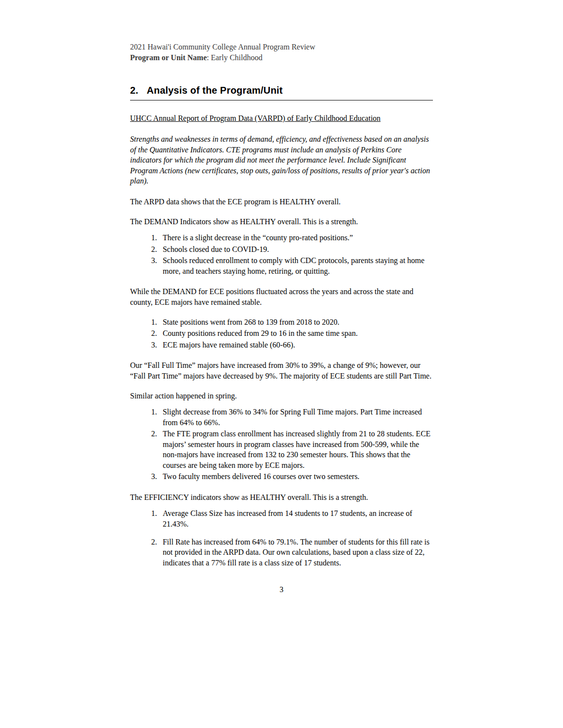2021 Hawai'i Community College Annual Program Review
Program or Unit Name: Early Childhood
2. Analysis of the Program/Unit
UHCC Annual Report of Program Data (VARPD) of Early Childhood Education
Strengths and weaknesses in terms of demand, efficiency, and effectiveness based on an analysis of the Quantitative Indicators. CTE programs must include an analysis of Perkins Core indicators for which the program did not meet the performance level. Include Significant Program Actions (new certificates, stop outs, gain/loss of positions, results of prior year's action plan).
The ARPD data shows that the ECE program is HEALTHY overall.
The DEMAND Indicators show as HEALTHY overall. This is a strength.
There is a slight decrease in the “county pro-rated positions.”
Schools closed due to COVID-19.
Schools reduced enrollment to comply with CDC protocols, parents staying at home more, and teachers staying home, retiring, or quitting.
While the DEMAND for ECE positions fluctuated across the years and across the state and county, ECE majors have remained stable.
State positions went from 268 to 139 from 2018 to 2020.
County positions reduced from 29 to 16 in the same time span.
ECE majors have remained stable (60-66).
Our “Fall Full Time” majors have increased from 30% to 39%, a change of 9%; however, our “Fall Part Time” majors have decreased by 9%. The majority of ECE students are still Part Time.
Similar action happened in spring.
Slight decrease from 36% to 34% for Spring Full Time majors. Part Time increased from 64% to 66%.
The FTE program class enrollment has increased slightly from 21 to 28 students. ECE majors’ semester hours in program classes have increased from 500-599, while the non-majors have increased from 132 to 230 semester hours. This shows that the courses are being taken more by ECE majors.
Two faculty members delivered 16 courses over two semesters.
The EFFICIENCY indicators show as HEALTHY overall. This is a strength.
Average Class Size has increased from 14 students to 17 students, an increase of 21.43%.
Fill Rate has increased from 64% to 79.1%. The number of students for this fill rate is not provided in the ARPD data. Our own calculations, based upon a class size of 22, indicates that a 77% fill rate is a class size of 17 students.
3